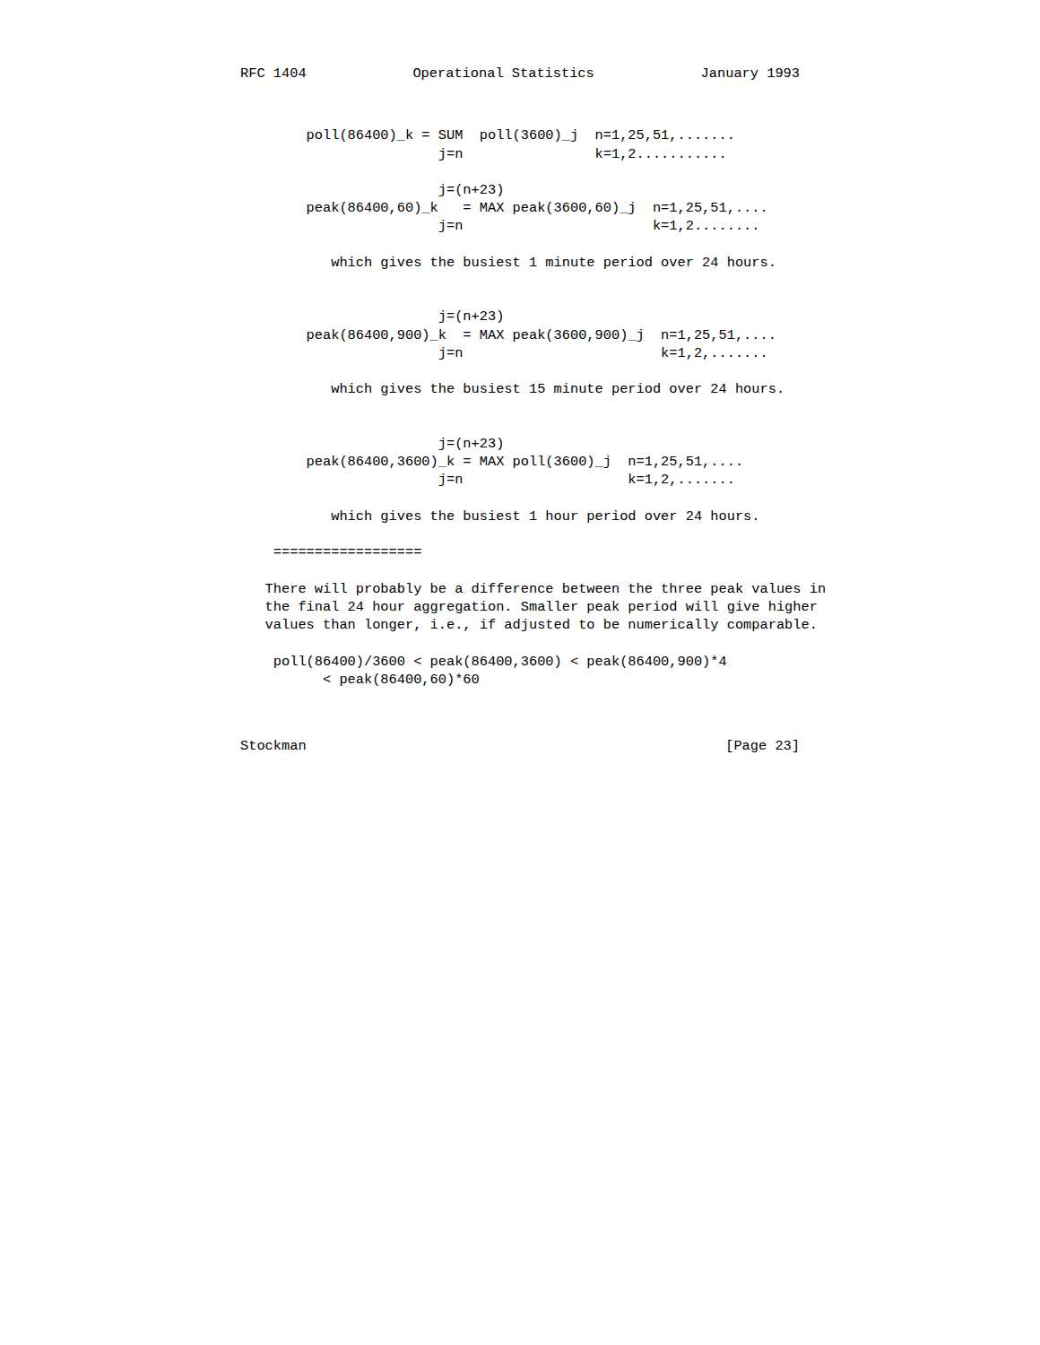RFC 1404 Operational Statistics January 1993
        poll(86400)_k = SUM  poll(3600)_j  n=1,25,51,.......
                        j=n                k=1,2...........

                        j=(n+23)
        peak(86400,60)_k   = MAX peak(3600,60)_j  n=1,25,51,....
                        j=n                       k=1,2........

           which gives the busiest 1 minute period over 24 hours.


                        j=(n+23)
        peak(86400,900)_k  = MAX peak(3600,900)_j  n=1,25,51,....
                        j=n                        k=1,2,.......

           which gives the busiest 15 minute period over 24 hours.


                        j=(n+23)
        peak(86400,3600)_k = MAX poll(3600)_j  n=1,25,51,....
                        j=n                    k=1,2,.......

           which gives the busiest 1 hour period over 24 hours.

    ==================

   There will probably be a difference between the three peak values in
   the final 24 hour aggregation. Smaller peak period will give higher
   values than longer, i.e., if adjusted to be numerically comparable.

    poll(86400)/3600 < peak(86400,3600) < peak(86400,900)*4
          < peak(86400,60)*60
Stockman [Page 23]